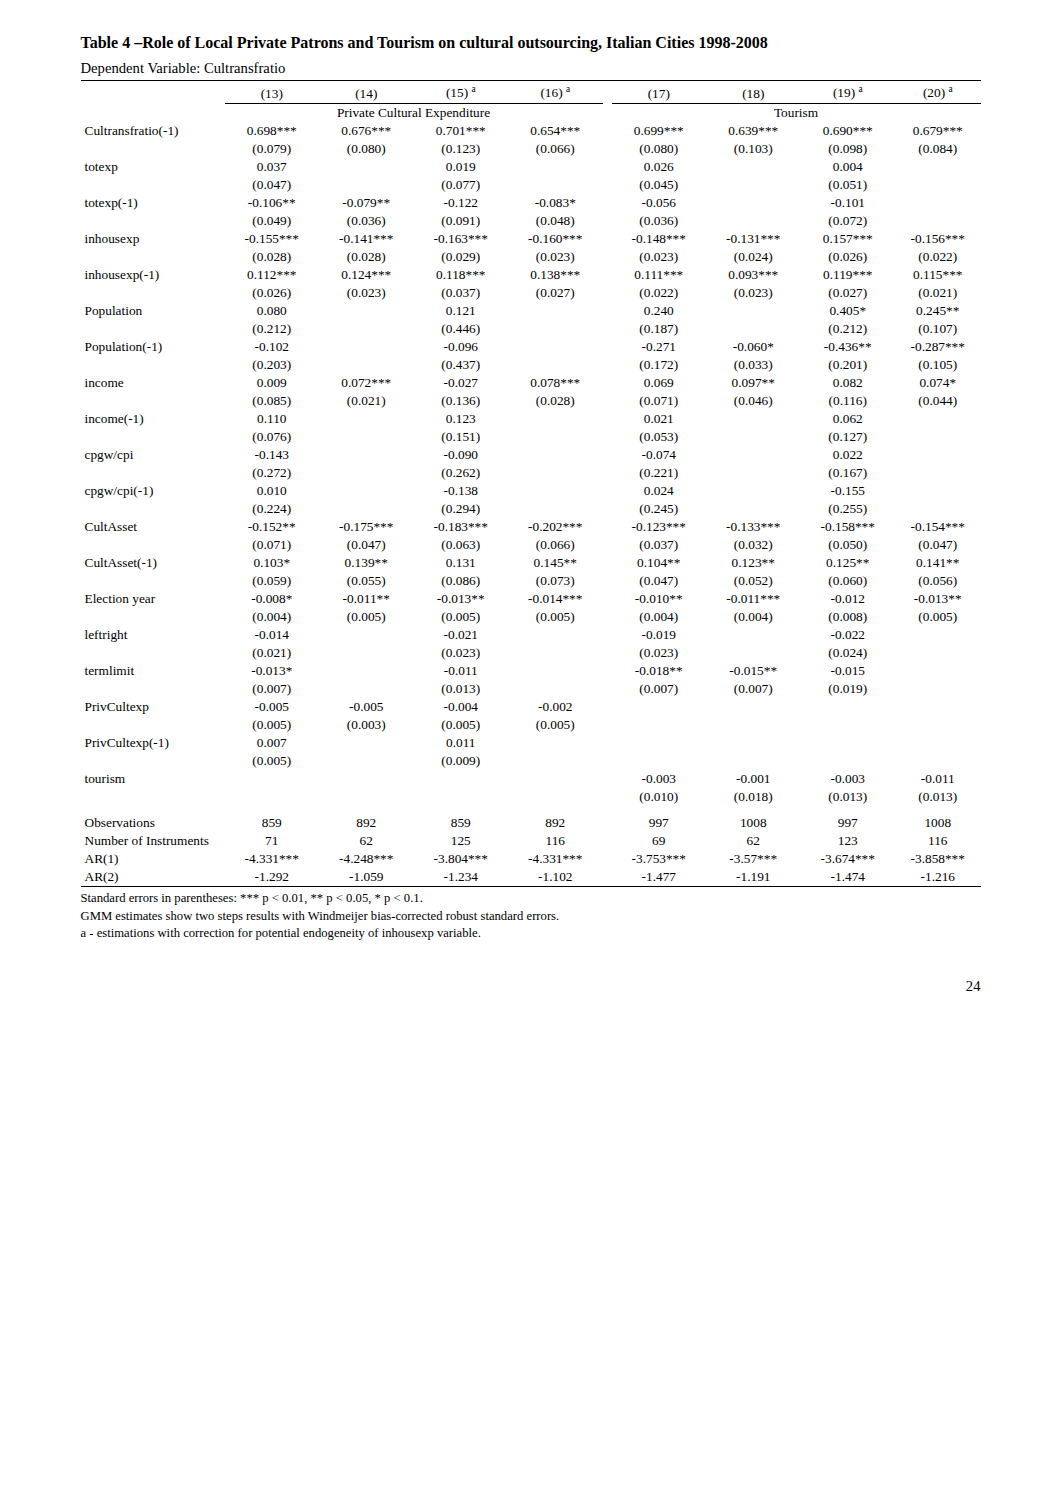Table 4 –Role of Local Private Patrons and Tourism on cultural outsourcing, Italian Cities 1998-2008
Dependent Variable: Cultransfratio
| | (13) | (14) | (15) a | (16) a | | (17) | (18) | (19) a | (20) a |
| | Private Cultural Expenditure | | Tourism |
| Cultransfratio(-1) | 0.698*** | 0.676*** | 0.701*** | 0.654*** | | 0.699*** | 0.639*** | 0.690*** | 0.679*** |
| | (0.079) | (0.080) | (0.123) | (0.066) | | (0.080) | (0.103) | (0.098) | (0.084) |
| totexp | 0.037 | | 0.019 | | | 0.026 | | 0.004 | |
| | (0.047) | | (0.077) | | | (0.045) | | (0.051) | |
| totexp(-1) | -0.106** | -0.079** | -0.122 | -0.083* | | -0.056 | | -0.101 | |
| | (0.049) | (0.036) | (0.091) | (0.048) | | (0.036) | | (0.072) | |
| inhousexp | -0.155*** | -0.141*** | -0.163*** | -0.160*** | | -0.148*** | -0.131*** | 0.157*** | -0.156*** |
| | (0.028) | (0.028) | (0.029) | (0.023) | | (0.023) | (0.024) | (0.026) | (0.022) |
| inhousexp(-1) | 0.112*** | 0.124*** | 0.118*** | 0.138*** | | 0.111*** | 0.093*** | 0.119*** | 0.115*** |
| | (0.026) | (0.023) | (0.037) | (0.027) | | (0.022) | (0.023) | (0.027) | (0.021) |
| Population | 0.080 | | 0.121 | | | 0.240 | | 0.405* | 0.245** |
| | (0.212) | | (0.446) | | | (0.187) | | (0.212) | (0.107) |
| Population(-1) | -0.102 | | -0.096 | | | -0.271 | -0.060* | -0.436** | -0.287*** |
| | (0.203) | | (0.437) | | | (0.172) | (0.033) | (0.201) | (0.105) |
| income | 0.009 | 0.072*** | -0.027 | 0.078*** | | 0.069 | 0.097** | 0.082 | 0.074* |
| | (0.085) | (0.021) | (0.136) | (0.028) | | (0.071) | (0.046) | (0.116) | (0.044) |
| income(-1) | 0.110 | | 0.123 | | | 0.021 | | 0.062 | |
| | (0.076) | | (0.151) | | | (0.053) | | (0.127) | |
| cpgw/cpi | -0.143 | | -0.090 | | | -0.074 | | 0.022 | |
| | (0.272) | | (0.262) | | | (0.221) | | (0.167) | |
| cpgw/cpi(-1) | 0.010 | | -0.138 | | | 0.024 | | -0.155 | |
| | (0.224) | | (0.294) | | | (0.245) | | (0.255) | |
| CultAsset | -0.152** | -0.175*** | -0.183*** | -0.202*** | | -0.123*** | -0.133*** | -0.158*** | -0.154*** |
| | (0.071) | (0.047) | (0.063) | (0.066) | | (0.037) | (0.032) | (0.050) | (0.047) |
| CultAsset(-1) | 0.103* | 0.139** | 0.131 | 0.145** | | 0.104** | 0.123** | 0.125** | 0.141** |
| | (0.059) | (0.055) | (0.086) | (0.073) | | (0.047) | (0.052) | (0.060) | (0.056) |
| Election year | -0.008* | -0.011** | -0.013** | -0.014*** | | -0.010** | -0.011*** | -0.012 | -0.013** |
| | (0.004) | (0.005) | (0.005) | (0.005) | | (0.004) | (0.004) | (0.008) | (0.005) |
| leftright | -0.014 | | -0.021 | | | -0.019 | | -0.022 | |
| | (0.021) | | (0.023) | | | (0.023) | | (0.024) | |
| termlimit | -0.013* | | -0.011 | | | -0.018** | -0.015** | -0.015 | |
| | (0.007) | | (0.013) | | | (0.007) | (0.007) | (0.019) | |
| PrivCultexp | -0.005 | -0.005 | -0.004 | -0.002 | | | | | |
| | (0.005) | (0.003) | (0.005) | (0.005) | | | | | |
| PrivCultexp(-1) | 0.007 | | 0.011 | | | | | | |
| | (0.005) | | (0.009) | | | | | | |
| tourism | | | | | | -0.003 | -0.001 | -0.003 | -0.011 |
| | | | | | | (0.010) | (0.018) | (0.013) | (0.013) |
| Observations | 859 | 892 | 859 | 892 | | 997 | 1008 | 997 | 1008 |
| Number of Instruments | 71 | 62 | 125 | 116 | | 69 | 62 | 123 | 116 |
| AR(1) | -4.331*** | -4.248*** | -3.804*** | -4.331*** | | -3.753*** | -3.57*** | -3.674*** | -3.858*** |
| AR(2) | -1.292 | -1.059 | -1.234 | -1.102 | | -1.477 | -1.191 | -1.474 | -1.216 |
Standard errors in parentheses: *** p < 0.01, ** p < 0.05, * p < 0.1.
GMM estimates show two steps results with Windmeijer bias-corrected robust standard errors.
a - estimations with correction for potential endogeneity of inhousexp variable.
24